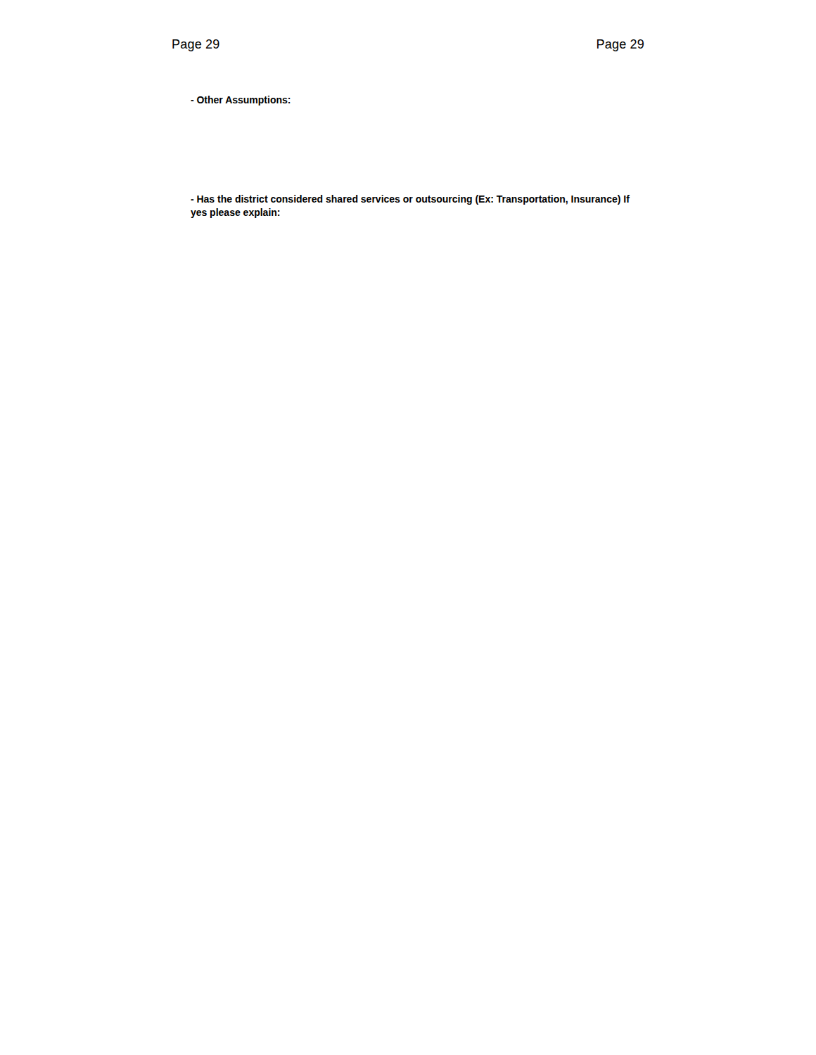Page 29 Page 29
- Other Assumptions:
- Has the district considered shared services or outsourcing (Ex: Transportation, Insurance) If yes please explain: